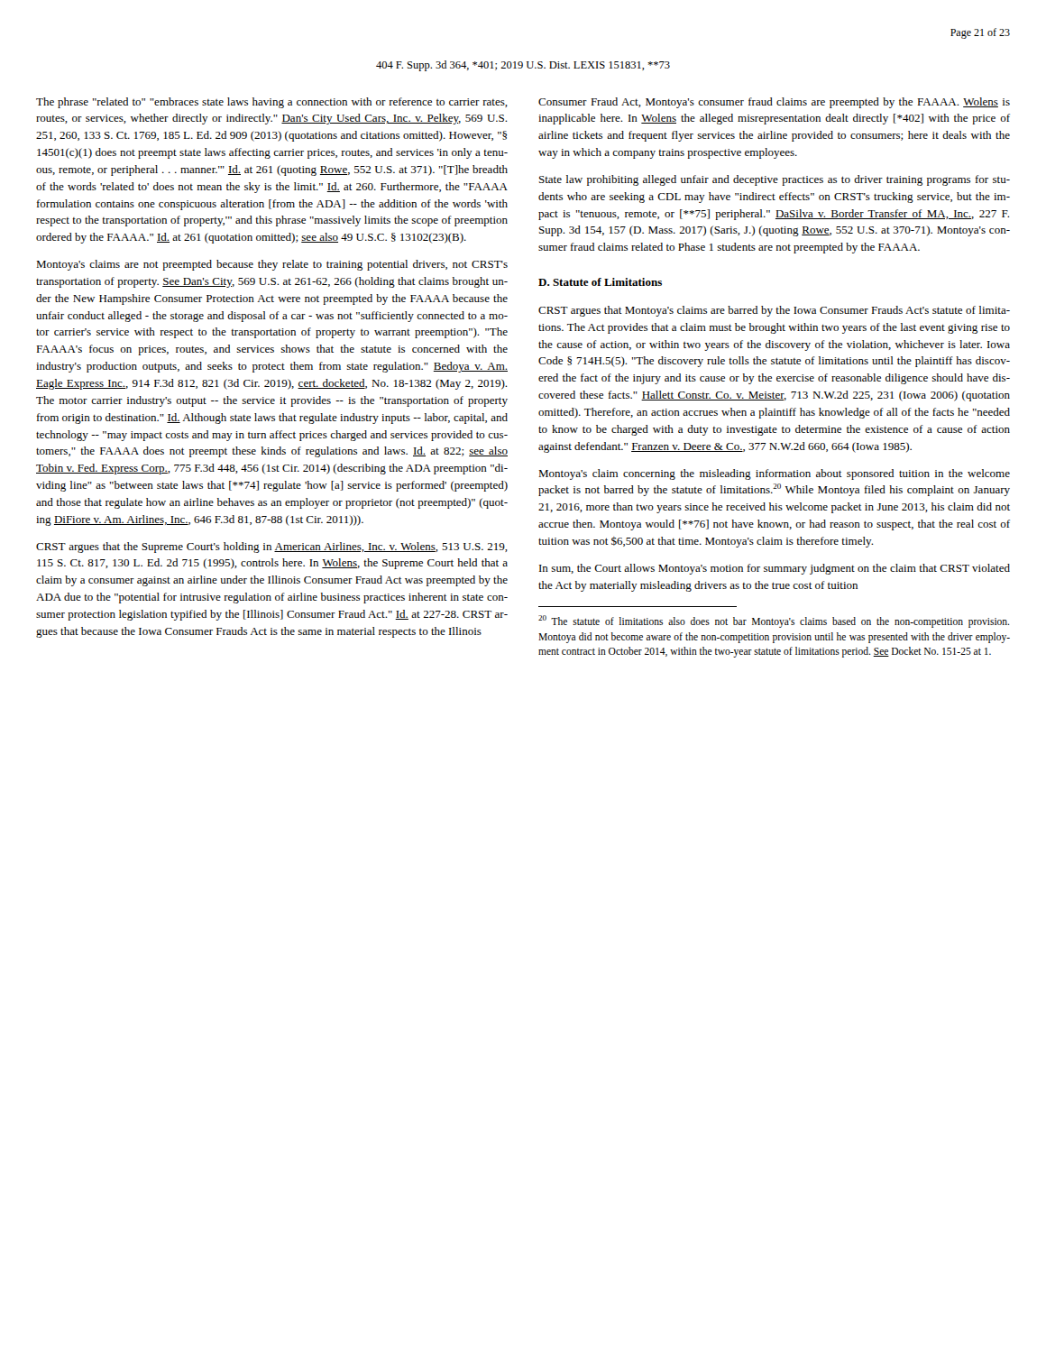Page 21 of 23
404 F. Supp. 3d 364, *401; 2019 U.S. Dist. LEXIS 151831, **73
The phrase "related to" "embraces state laws having a connection with or reference to carrier rates, routes, or services, whether directly or indirectly." Dan's City Used Cars, Inc. v. Pelkey, 569 U.S. 251, 260, 133 S. Ct. 1769, 185 L. Ed. 2d 909 (2013) (quotations and citations omitted). However, "§ 14501(c)(1) does not preempt state laws affecting carrier prices, routes, and services 'in only a tenuous, remote, or peripheral . . . manner.'" Id. at 261 (quoting Rowe, 552 U.S. at 371). "[T]he breadth of the words 'related to' does not mean the sky is the limit." Id. at 260. Furthermore, the "FAAAA formulation contains one conspicuous alteration [from the ADA] -- the addition of the words 'with respect to the transportation of property,'" and this phrase "massively limits the scope of preemption ordered by the FAAAA." Id. at 261 (quotation omitted); see also 49 U.S.C. § 13102(23)(B).
Montoya's claims are not preempted because they relate to training potential drivers, not CRST's transportation of property. See Dan's City, 569 U.S. at 261-62, 266 (holding that claims brought under the New Hampshire Consumer Protection Act were not preempted by the FAAAA because the unfair conduct alleged - the storage and disposal of a car - was not "sufficiently connected to a motor carrier's service with respect to the transportation of property to warrant preemption"). "The FAAAA's focus on prices, routes, and services shows that the statute is concerned with the industry's production outputs, and seeks to protect them from state regulation." Bedoya v. Am. Eagle Express Inc., 914 F.3d 812, 821 (3d Cir. 2019), cert. docketed, No. 18-1382 (May 2, 2019). The motor carrier industry's output -- the service it provides -- is the "transportation of property from origin to destination." Id. Although state laws that regulate industry inputs -- labor, capital, and technology -- "may impact costs and may in turn affect prices charged and services provided to customers," the FAAAA does not preempt these kinds of regulations and laws. Id. at 822; see also Tobin v. Fed. Express Corp., 775 F.3d 448, 456 (1st Cir. 2014) (describing the ADA preemption "dividing line" as "between state laws that [**74] regulate 'how [a] service is performed' (preempted) and those that regulate how an airline behaves as an employer or proprietor (not preempted)" (quoting DiFiore v. Am. Airlines, Inc., 646 F.3d 81, 87-88 (1st Cir. 2011))).
CRST argues that the Supreme Court's holding in American Airlines, Inc. v. Wolens, 513 U.S. 219, 115 S. Ct. 817, 130 L. Ed. 2d 715 (1995), controls here. In Wolens, the Supreme Court held that a claim by a consumer against an airline under the Illinois Consumer Fraud Act was preempted by the ADA due to the "potential for intrusive regulation of airline business practices inherent in state consumer protection legislation typified by the [Illinois] Consumer Fraud Act." Id. at 227-28. CRST argues that because the Iowa Consumer Frauds Act is the same in material respects to the Illinois
Consumer Fraud Act, Montoya's consumer fraud claims are preempted by the FAAAA. Wolens is inapplicable here. In Wolens the alleged misrepresentation dealt directly [*402] with the price of airline tickets and frequent flyer services the airline provided to consumers; here it deals with the way in which a company trains prospective employees.
State law prohibiting alleged unfair and deceptive practices as to driver training programs for students who are seeking a CDL may have "indirect effects" on CRST's trucking service, but the impact is "tenuous, remote, or [**75] peripheral." DaSilva v. Border Transfer of MA, Inc., 227 F. Supp. 3d 154, 157 (D. Mass. 2017) (Saris, J.) (quoting Rowe, 552 U.S. at 370-71). Montoya's consumer fraud claims related to Phase 1 students are not preempted by the FAAAA.
D. Statute of Limitations
CRST argues that Montoya's claims are barred by the Iowa Consumer Frauds Act's statute of limitations. The Act provides that a claim must be brought within two years of the last event giving rise to the cause of action, or within two years of the discovery of the violation, whichever is later. Iowa Code § 714H.5(5). "The discovery rule tolls the statute of limitations until the plaintiff has discovered the fact of the injury and its cause or by the exercise of reasonable diligence should have discovered these facts." Hallett Constr. Co. v. Meister, 713 N.W.2d 225, 231 (Iowa 2006) (quotation omitted). Therefore, an action accrues when a plaintiff has knowledge of all of the facts he "needed to know to be charged with a duty to investigate to determine the existence of a cause of action against defendant." Franzen v. Deere & Co., 377 N.W.2d 660, 664 (Iowa 1985).
Montoya's claim concerning the misleading information about sponsored tuition in the welcome packet is not barred by the statute of limitations.20 While Montoya filed his complaint on January 21, 2016, more than two years since he received his welcome packet in June 2013, his claim did not accrue then. Montoya would [**76] not have known, or had reason to suspect, that the real cost of tuition was not $6,500 at that time. Montoya's claim is therefore timely.
In sum, the Court allows Montoya's motion for summary judgment on the claim that CRST violated the Act by materially misleading drivers as to the true cost of tuition
20 The statute of limitations also does not bar Montoya's claims based on the non-competition provision. Montoya did not become aware of the non-competition provision until he was presented with the driver employment contract in October 2014, within the two-year statute of limitations period. See Docket No. 151-25 at 1.